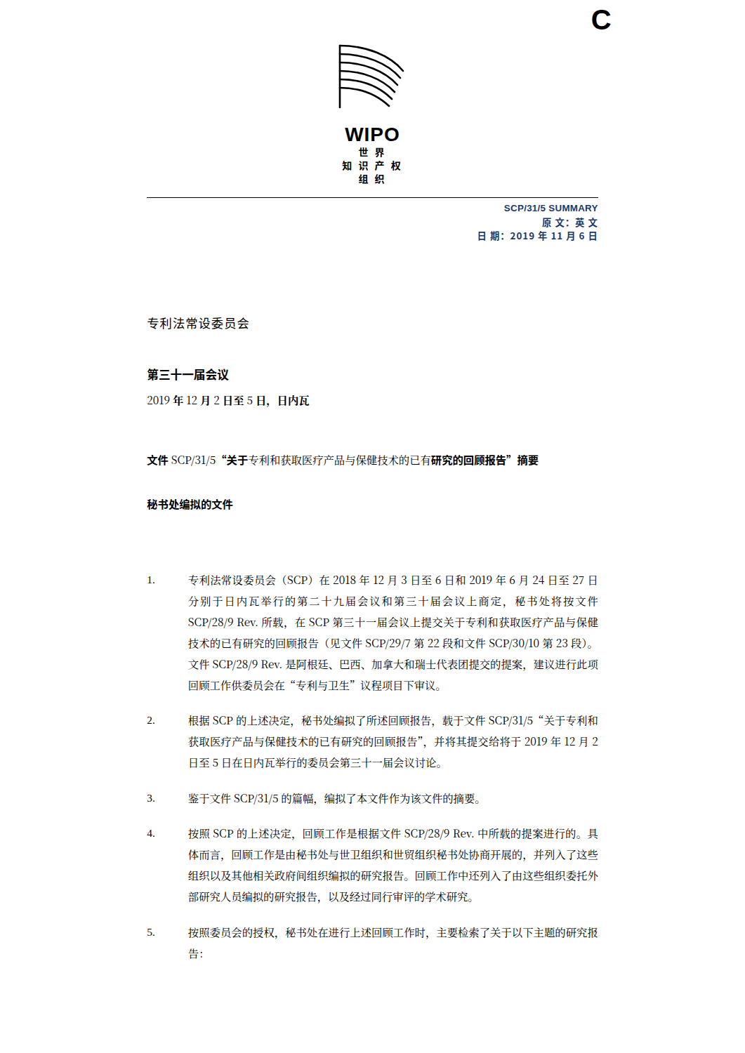C
WIPO
世 界
知 识 产 权
组 织
SCP/31/5 SUMMARY
原 文：英 文
日 期：2019 年 11 月 6 日
专利法常设委员会
第三十一届会议
2019 年 12 月 2 日至 5 日，日内瓦
文件 SCP/31/5“关于专利和获取医疗产品与保健技术的已有研究的回顾报告”摘要
秘书处编拟的文件
专利法常设委员会（SCP）在 2018 年 12 月 3 日至 6 日和 2019 年 6 月 24 日至 27 日分别于日内瓦举行的第二十九届会议和第三十届会议上商定，秘书处将按文件 SCP/28/9 Rev. 所载，在 SCP 第三十一届会议上提交关于专利和获取医疗产品与保健技术的已有研究的回顾报告（见文件 SCP/29/7 第 22 段和文件 SCP/30/10 第 23 段）。文件 SCP/28/9 Rev. 是阿根廷、巴西、加拿大和瑞士代表团提交的提案，建议进行此项回顾工作供委员会在“专利与卫生”议程项目下审议。
根据 SCP 的上述决定，秘书处编拟了所述回顾报告，载于文件 SCP/31/5“关于专利和获取医疗产品与保健技术的已有研究的回顾报告”，并将其提交给将于 2019 年 12 月 2 日至 5 日在日内瓦举行的委员会第三十一届会议讨论。
鉴于文件 SCP/31/5 的篇幅，编拟了本文件作为该文件的摘要。
按照 SCP 的上述决定，回顾工作是根据文件 SCP/28/9 Rev. 中所载的提案进行的。具体而言，回顾工作是由秘书处与世卫组织和世贸组织秘书处协商开展的，并列入了这些组织以及其他相关政府间组织编拟的研究报告。回顾工作中还列入了由这些组织委托外部研究人员编拟的研究报告，以及经过同行审评的学术研究。
按照委员会的授权，秘书处在进行上述回顾工作时，主要检索了关于以下主题的研究报告：